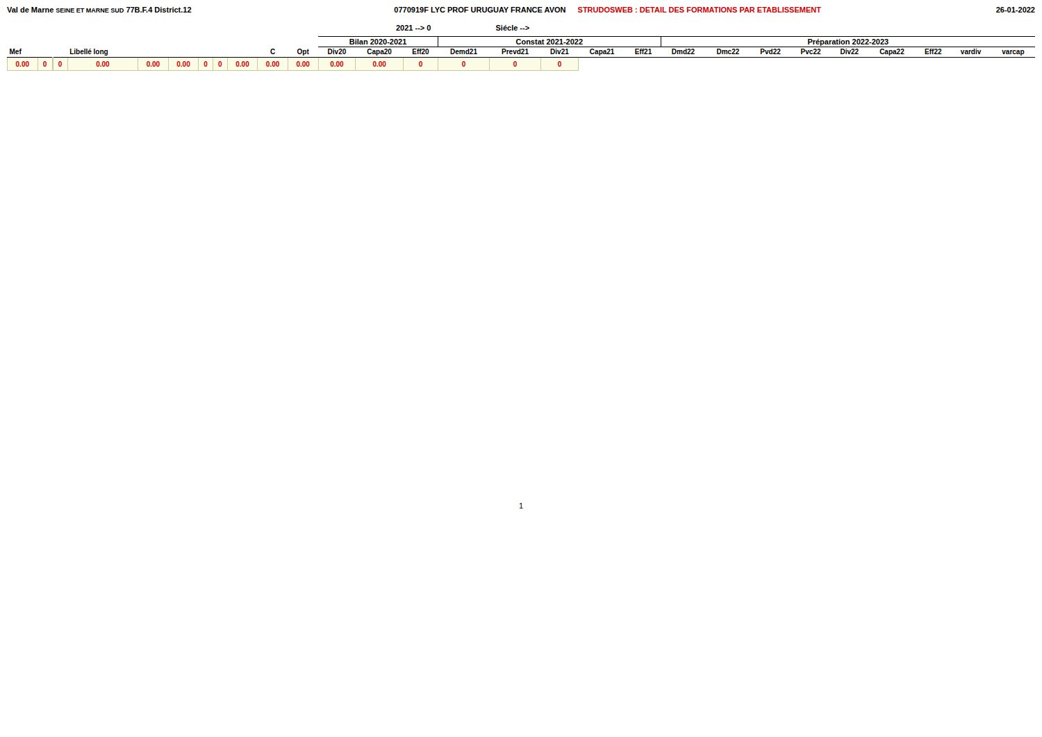Val de Marne SEINE ET MARNE SUD 77B.F.4 District.12
0770919F LYC PROF URUGUAY FRANCE AVON STRUDOSWEB : DETAIL DES FORMATIONS PAR ETABLISSEMENT
26-01-2022
2021 --> 0 Siécle -->
| | Bilan 2020-2021 | Constat 2021-2022 | Préparation 2022-2023 |
| --- | --- | --- | --- |
| Mef | | | Libellé long | | | | | | C | Opt | Div20 | Capa20 | Eff20 | Demd21 | Prevd21 | Div21 | Capa21 | Eff21 | Dmd22 | Dmc22 | Pvd22 | Pvc22 | Div22 | Capa22 | Eff22 | vardiv | varcap |
| 0.00 | 0 | 0 | 0.00 | 0.00 | 0.00 | 0 | 0 | 0.00 | 0.00 | 0.00 | 0.00 | 0.00 | 0 | 0 | 0 | 0 | | | | | | | | | | | |
1